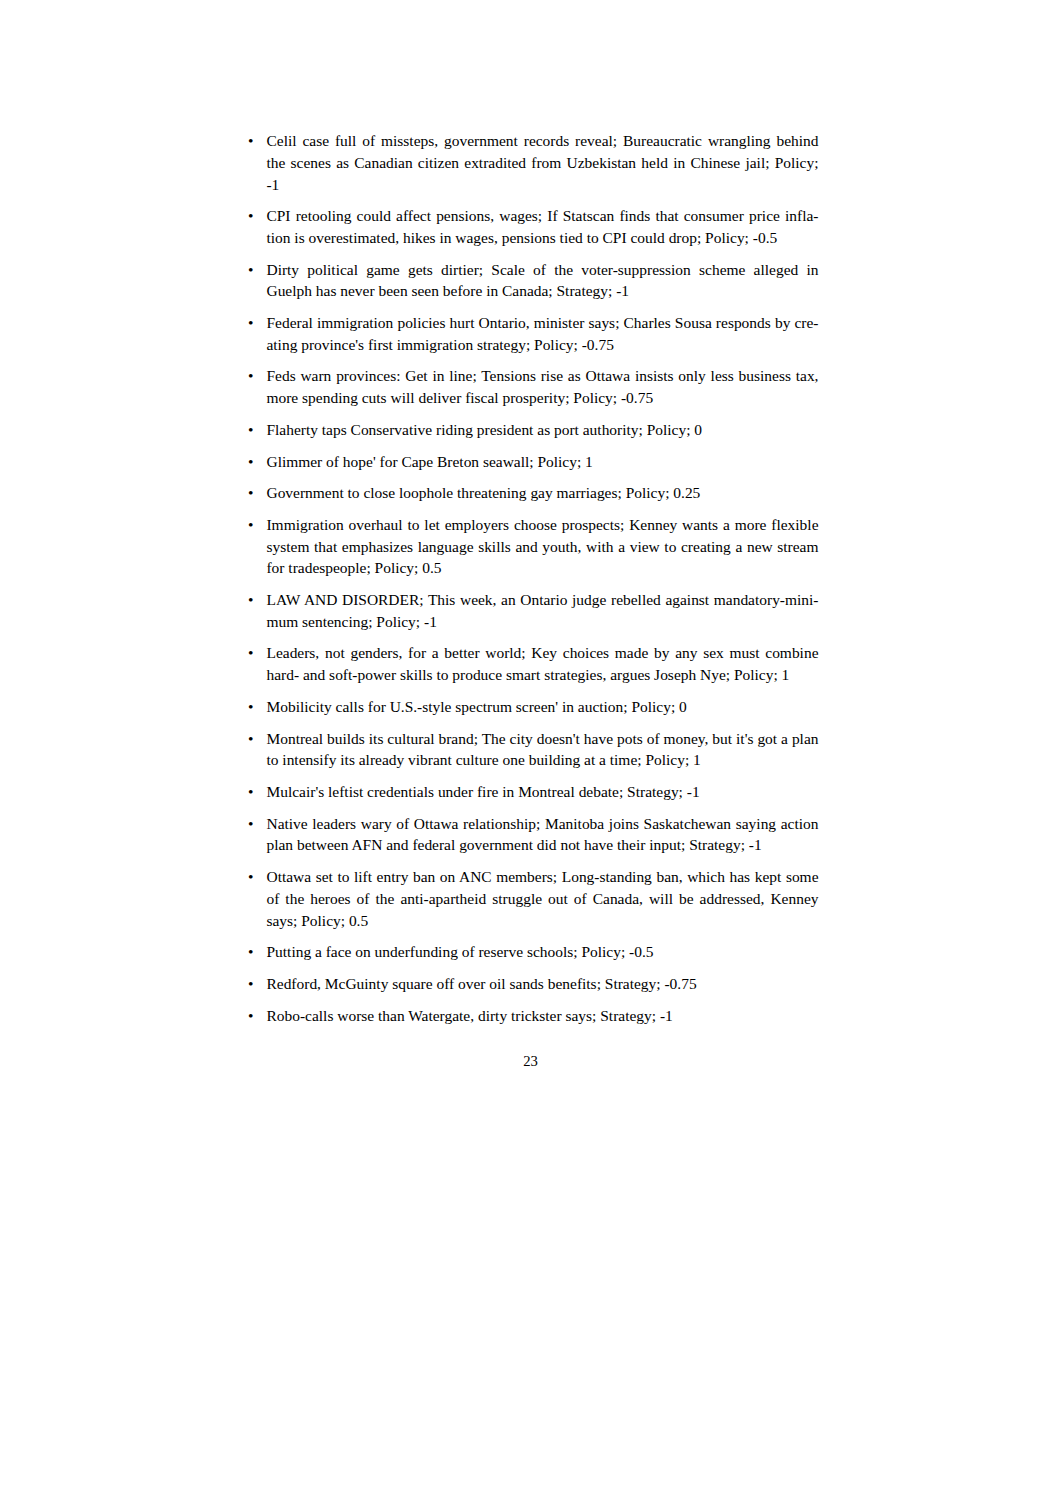Celil case full of missteps, government records reveal; Bureaucratic wrangling behind the scenes as Canadian citizen extradited from Uzbekistan held in Chinese jail; Policy; -1
CPI retooling could affect pensions, wages; If Statscan finds that consumer price inflation is overestimated, hikes in wages, pensions tied to CPI could drop; Policy; -0.5
Dirty political game gets dirtier; Scale of the voter-suppression scheme alleged in Guelph has never been seen before in Canada; Strategy; -1
Federal immigration policies hurt Ontario, minister says; Charles Sousa responds by creating province's first immigration strategy; Policy; -0.75
Feds warn provinces: Get in line; Tensions rise as Ottawa insists only less business tax, more spending cuts will deliver fiscal prosperity; Policy; -0.75
Flaherty taps Conservative riding president as port authority; Policy; 0
Glimmer of hope' for Cape Breton seawall; Policy; 1
Government to close loophole threatening gay marriages; Policy; 0.25
Immigration overhaul to let employers choose prospects; Kenney wants a more flexible system that emphasizes language skills and youth, with a view to creating a new stream for tradespeople; Policy; 0.5
LAW AND DISORDER; This week, an Ontario judge rebelled against mandatory-minimum sentencing; Policy; -1
Leaders, not genders, for a better world; Key choices made by any sex must combine hard- and soft-power skills to produce smart strategies, argues Joseph Nye; Policy; 1
Mobilicity calls for U.S.-style spectrum screen' in auction; Policy; 0
Montreal builds its cultural brand; The city doesn't have pots of money, but it's got a plan to intensify its already vibrant culture one building at a time; Policy; 1
Mulcair's leftist credentials under fire in Montreal debate; Strategy; -1
Native leaders wary of Ottawa relationship; Manitoba joins Saskatchewan saying action plan between AFN and federal government did not have their input; Strategy; -1
Ottawa set to lift entry ban on ANC members; Long-standing ban, which has kept some of the heroes of the anti-apartheid struggle out of Canada, will be addressed, Kenney says; Policy; 0.5
Putting a face on underfunding of reserve schools; Policy; -0.5
Redford, McGuinty square off over oil sands benefits; Strategy; -0.75
Robo-calls worse than Watergate, dirty trickster says; Strategy; -1
23